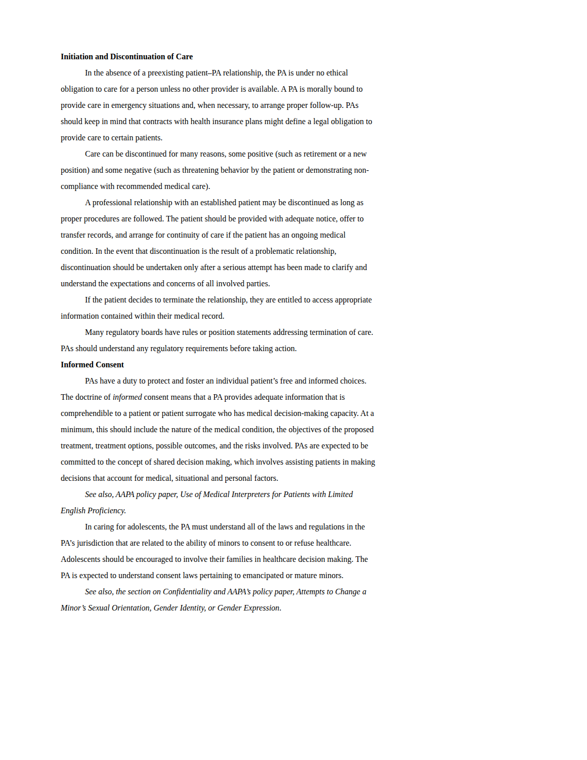Initiation and Discontinuation of Care
In the absence of a preexisting patient–PA relationship, the PA is under no ethical obligation to care for a person unless no other provider is available. A PA is morally bound to provide care in emergency situations and, when necessary, to arrange proper follow-up. PAs should keep in mind that contracts with health insurance plans might define a legal obligation to provide care to certain patients.
Care can be discontinued for many reasons, some positive (such as retirement or a new position) and some negative (such as threatening behavior by the patient or demonstrating non-compliance with recommended medical care).
A professional relationship with an established patient may be discontinued as long as proper procedures are followed. The patient should be provided with adequate notice, offer to transfer records, and arrange for continuity of care if the patient has an ongoing medical condition. In the event that discontinuation is the result of a problematic relationship, discontinuation should be undertaken only after a serious attempt has been made to clarify and understand the expectations and concerns of all involved parties.
If the patient decides to terminate the relationship, they are entitled to access appropriate information contained within their medical record.
Many regulatory boards have rules or position statements addressing termination of care. PAs should understand any regulatory requirements before taking action.
Informed Consent
PAs have a duty to protect and foster an individual patient’s free and informed choices. The doctrine of informed consent means that a PA provides adequate information that is comprehendible to a patient or patient surrogate who has medical decision-making capacity. At a minimum, this should include the nature of the medical condition, the objectives of the proposed treatment, treatment options, possible outcomes, and the risks involved. PAs are expected to be committed to the concept of shared decision making, which involves assisting patients in making decisions that account for medical, situational and personal factors.
See also, AAPA policy paper, Use of Medical Interpreters for Patients with Limited English Proficiency.
In caring for adolescents, the PA must understand all of the laws and regulations in the PA’s jurisdiction that are related to the ability of minors to consent to or refuse healthcare. Adolescents should be encouraged to involve their families in healthcare decision making. The PA is expected to understand consent laws pertaining to emancipated or mature minors.
See also, the section on Confidentiality and AAPA’s policy paper, Attempts to Change a Minor’s Sexual Orientation, Gender Identity, or Gender Expression.